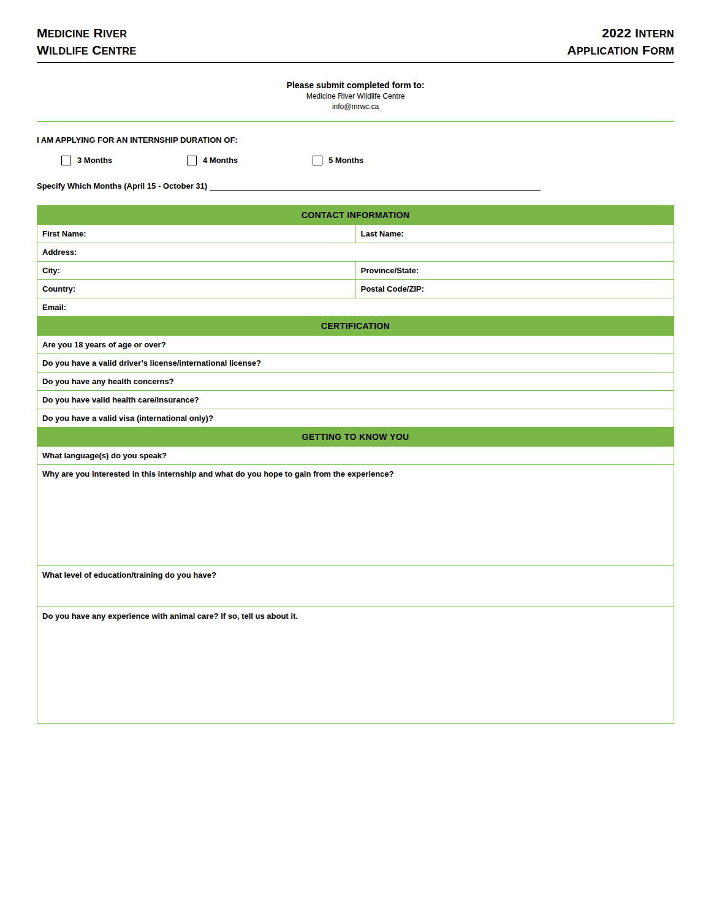MEDICINE RIVER
WILDLIFE CENTRE
2022 INTERN
APPLICATION FORM
Please submit completed form to:
Medicine River Wildlife Centre
info@mrwc.ca
I AM APPLYING FOR AN INTERNSHIP DURATION OF:
3 Months
4 Months
5 Months
Specify Which Months (April 15 - October 31)
| CONTACT INFORMATION |
| First Name: | Last Name: |
| Address: |
| City: | Province/State: |
| Country: | Postal Code/ZIP: |
| Email: |
| CERTIFICATION |
| Are you 18 years of age or over? |
| Do you have a valid driver’s license/international license? |
| Do you have any health concerns? |
| Do you have valid health care/insurance? |
| Do you have a valid visa (international only)? |
| GETTING TO KNOW YOU |
| What language(s) do you speak? |
| Why are you interested in this internship and what do you hope to gain from the experience? |
| What level of education/training do you have? |
| Do you have any experience with animal care? If so, tell us about it. |